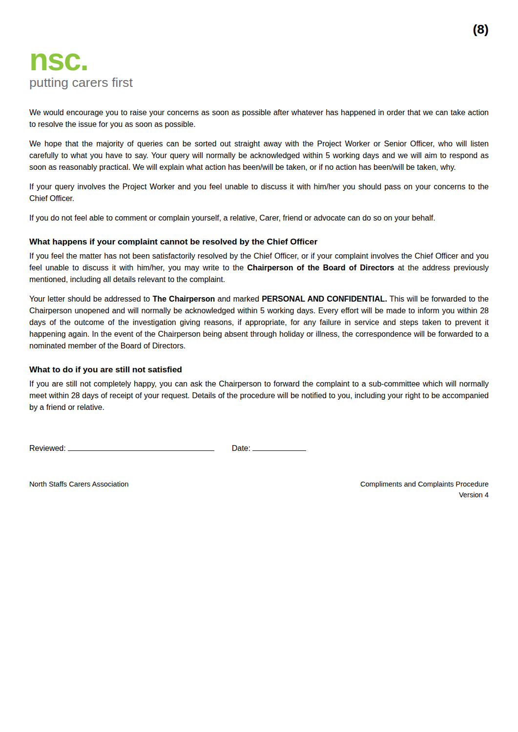(8)
nsc.
putting carers first
We would encourage you to raise your concerns as soon as possible after whatever has happened in order that we can take action to resolve the issue for you as soon as possible.
We hope that the majority of queries can be sorted out straight away with the Project Worker or Senior Officer, who will listen carefully to what you have to say. Your query will normally be acknowledged within 5 working days and we will aim to respond as soon as reasonably practical. We will explain what action has been/will be taken, or if no action has been/will be taken, why.
If your query involves the Project Worker and you feel unable to discuss it with him/her you should pass on your concerns to the Chief Officer.
If you do not feel able to comment or complain yourself, a relative, Carer, friend or advocate can do so on your behalf.
What happens if your complaint cannot be resolved by the Chief Officer
If you feel the matter has not been satisfactorily resolved by the Chief Officer, or if your complaint involves the Chief Officer and you feel unable to discuss it with him/her, you may write to the Chairperson of the Board of Directors at the address previously mentioned, including all details relevant to the complaint.
Your letter should be addressed to The Chairperson and marked PERSONAL AND CONFIDENTIAL. This will be forwarded to the Chairperson unopened and will normally be acknowledged within 5 working days. Every effort will be made to inform you within 28 days of the outcome of the investigation giving reasons, if appropriate, for any failure in service and steps taken to prevent it happening again. In the event of the Chairperson being absent through holiday or illness, the correspondence will be forwarded to a nominated member of the Board of Directors.
What to do if you are still not satisfied
If you are still not completely happy, you can ask the Chairperson to forward the complaint to a sub-committee which will normally meet within 28 days of receipt of your request. Details of the procedure will be notified to you, including your right to be accompanied by a friend or relative.
Reviewed: Date:
North Staffs Carers Association
Compliments and Complaints Procedure
Version 4